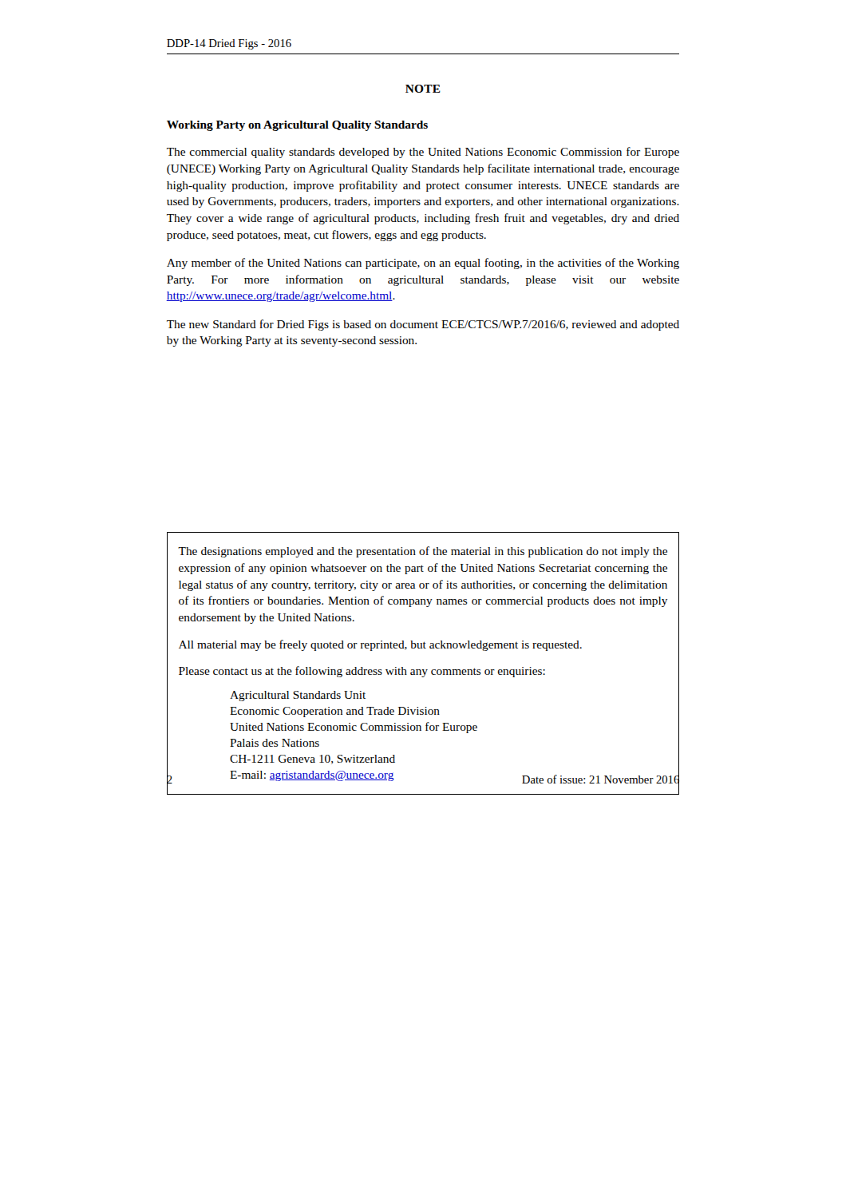DDP-14 Dried Figs - 2016
NOTE
Working Party on Agricultural Quality Standards
The commercial quality standards developed by the United Nations Economic Commission for Europe (UNECE) Working Party on Agricultural Quality Standards help facilitate international trade, encourage high-quality production, improve profitability and protect consumer interests. UNECE standards are used by Governments, producers, traders, importers and exporters, and other international organizations. They cover a wide range of agricultural products, including fresh fruit and vegetables, dry and dried produce, seed potatoes, meat, cut flowers, eggs and egg products.
Any member of the United Nations can participate, on an equal footing, in the activities of the Working Party. For more information on agricultural standards, please visit our website http://www.unece.org/trade/agr/welcome.html.
The new Standard for Dried Figs is based on document ECE/CTCS/WP.7/2016/6, reviewed and adopted by the Working Party at its seventy-second session.
The designations employed and the presentation of the material in this publication do not imply the expression of any opinion whatsoever on the part of the United Nations Secretariat concerning the legal status of any country, territory, city or area or of its authorities, or concerning the delimitation of its frontiers or boundaries. Mention of company names or commercial products does not imply endorsement by the United Nations.
All material may be freely quoted or reprinted, but acknowledgement is requested.
Please contact us at the following address with any comments or enquiries:
Agricultural Standards Unit
Economic Cooperation and Trade Division
United Nations Economic Commission for Europe
Palais des Nations
CH-1211 Geneva 10, Switzerland
E-mail: agristandards@unece.org
2 Date of issue: 21 November 2016